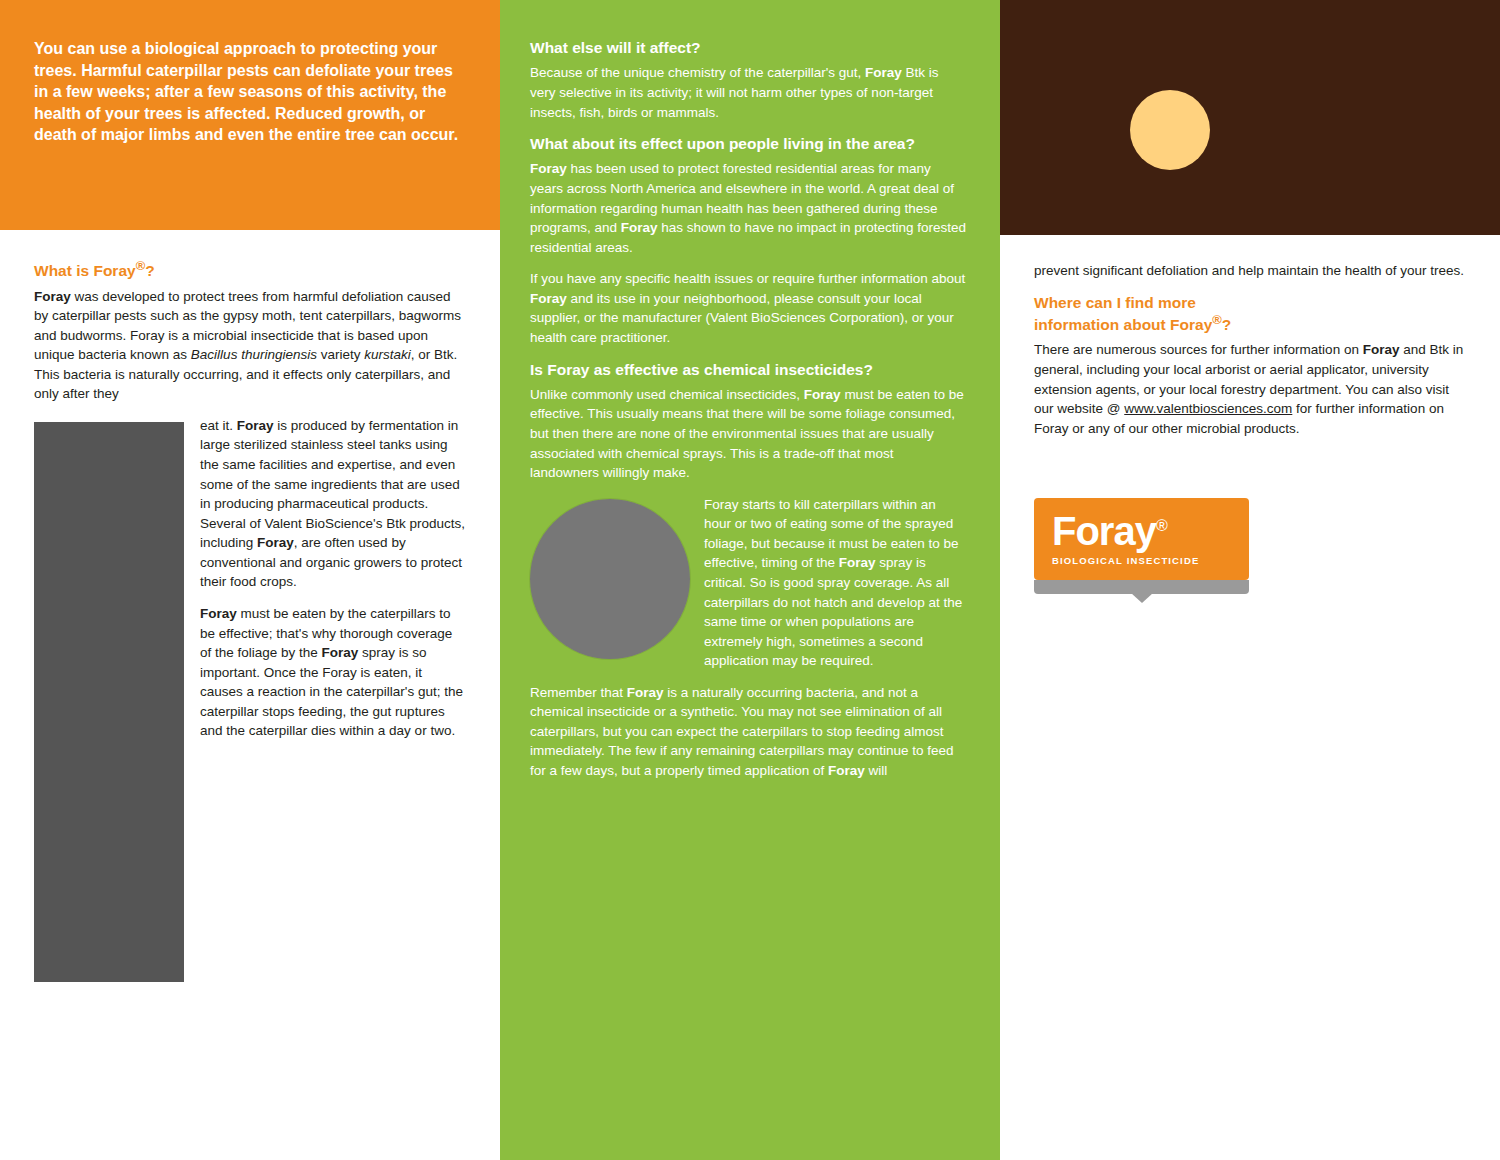You can use a biological approach to protecting your trees. Harmful caterpillar pests can defoliate your trees in a few weeks; after a few seasons of this activity, the health of your trees is affected. Reduced growth, or death of major limbs and even the entire tree can occur.
What is Foray®?
Foray was developed to protect trees from harmful defoliation caused by caterpillar pests such as the gypsy moth, tent caterpillars, bagworms and budworms. Foray is a microbial insecticide that is based upon unique bacteria known as Bacillus thuringiensis variety kurstaki, or Btk. This bacteria is naturally occurring, and it effects only caterpillars, and only after they
eat it. Foray is produced by fermentation in large sterilized stainless steel tanks using the same facilities and expertise, and even some of the same ingredients that are used in producing pharmaceutical products. Several of Valent BioScience's Btk products, including Foray, are often used by conventional and organic growers to protect their food crops.
Foray must be eaten by the caterpillars to be effective; that's why thorough coverage of the foliage by the Foray spray is so important. Once the Foray is eaten, it causes a reaction in the caterpillar's gut; the caterpillar stops feeding, the gut ruptures and the caterpillar dies within a day or two.
What else will it affect?
Because of the unique chemistry of the caterpillar's gut, Foray Btk is very selective in its activity; it will not harm other types of non-target insects, fish, birds or mammals.
What about its effect upon people living in the area?
Foray has been used to protect forested residential areas for many years across North America and elsewhere in the world. A great deal of information regarding human health has been gathered during these programs, and Foray has shown to have no impact in protecting forested residential areas.
If you have any specific health issues or require further information about Foray and its use in your neighborhood, please consult your local supplier, or the manufacturer (Valent BioSciences Corporation), or your health care practitioner.
Is Foray as effective as chemical insecticides?
Unlike commonly used chemical insecticides, Foray must be eaten to be effective. This usually means that there will be some foliage consumed, but then there are none of the environmental issues that are usually associated with chemical sprays. This is a trade-off that most landowners willingly make.
Foray starts to kill caterpillars within an hour or two of eating some of the sprayed foliage, but because it must be eaten to be effective, timing of the Foray spray is critical. So is good spray coverage. As all caterpillars do not hatch and develop at the same time or when populations are extremely high, sometimes a second application may be required.
Remember that Foray is a naturally occurring bacteria, and not a chemical insecticide or a synthetic. You may not see elimination of all caterpillars, but you can expect the caterpillars to stop feeding almost immediately. The few if any remaining caterpillars may continue to feed for a few days, but a properly timed application of Foray will
prevent significant defoliation and help maintain the health of your trees.
Where can I find more
information about Foray®?
There are numerous sources for further information on Foray and Btk in general, including your local arborist or aerial applicator, university extension agents, or your local forestry department. You can also visit our website @ www.valentbiosciences.com for further information on Foray or any of our other microbial products.
Foray®
BIOLOGICAL INSECTICIDE